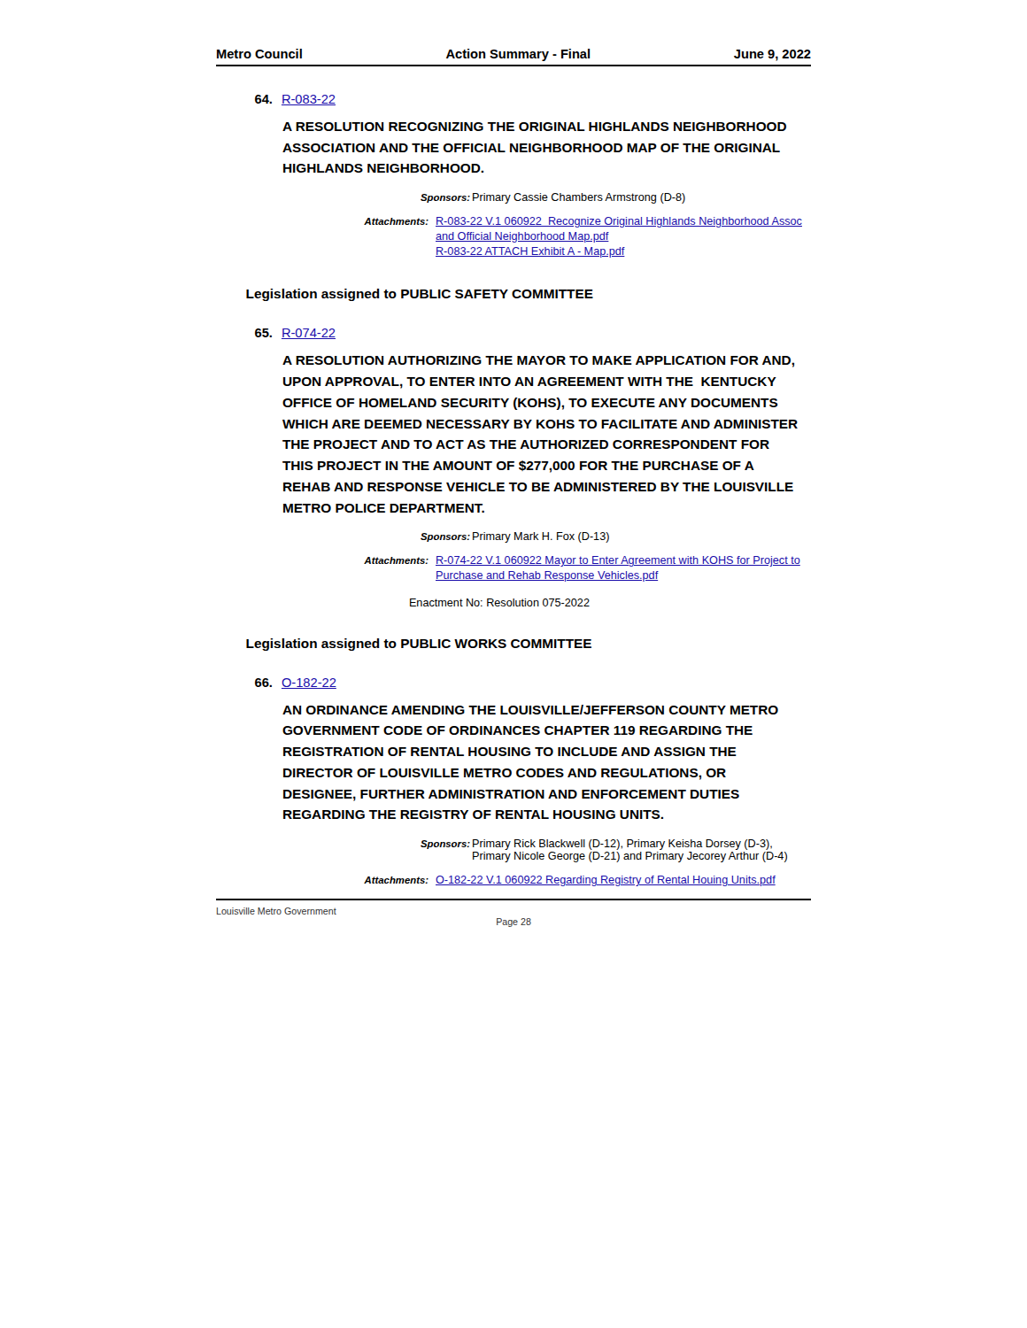Metro Council
Action Summary - Final
June 9, 2022
64.
R-083-22
A RESOLUTION RECOGNIZING THE ORIGINAL HIGHLANDS NEIGHBORHOOD ASSOCIATION AND THE OFFICIAL NEIGHBORHOOD MAP OF THE ORIGINAL HIGHLANDS NEIGHBORHOOD.
Sponsors:
Primary Cassie Chambers Armstrong (D-8)
Attachments:
R-083-22 V.1 060922 Recognize Original Highlands Neighborhood Assoc and Official Neighborhood Map.pdf R-083-22 ATTACH Exhibit A - Map.pdf
Legislation assigned to PUBLIC SAFETY COMMITTEE
65.
R-074-22
A RESOLUTION AUTHORIZING THE MAYOR TO MAKE APPLICATION FOR AND, UPON APPROVAL, TO ENTER INTO AN AGREEMENT WITH THE KENTUCKY OFFICE OF HOMELAND SECURITY (KOHS), TO EXECUTE ANY DOCUMENTS WHICH ARE DEEMED NECESSARY BY KOHS TO FACILITATE AND ADMINISTER THE PROJECT AND TO ACT AS THE AUTHORIZED CORRESPONDENT FOR THIS PROJECT IN THE AMOUNT OF $277,000 FOR THE PURCHASE OF A REHAB AND RESPONSE VEHICLE TO BE ADMINISTERED BY THE LOUISVILLE METRO POLICE DEPARTMENT.
Sponsors:
Primary Mark H. Fox (D-13)
Attachments:
R-074-22 V.1 060922 Mayor to Enter Agreement with KOHS for Project to Purchase and Rehab Response Vehicles.pdf
Enactment No: Resolution 075-2022
Legislation assigned to PUBLIC WORKS COMMITTEE
66.
O-182-22
AN ORDINANCE AMENDING THE LOUISVILLE/JEFFERSON COUNTY METRO GOVERNMENT CODE OF ORDINANCES CHAPTER 119 REGARDING THE REGISTRATION OF RENTAL HOUSING TO INCLUDE AND ASSIGN THE DIRECTOR OF LOUISVILLE METRO CODES AND REGULATIONS, OR DESIGNEE, FURTHER ADMINISTRATION AND ENFORCEMENT DUTIES REGARDING THE REGISTRY OF RENTAL HOUSING UNITS.
Sponsors:
Primary Rick Blackwell (D-12), Primary Keisha Dorsey (D-3), Primary Nicole George (D-21) and Primary Jecorey Arthur (D-4)
Attachments:
O-182-22 V.1 060922 Regarding Registry of Rental Houing Units.pdf
Louisville Metro Government
Page 28